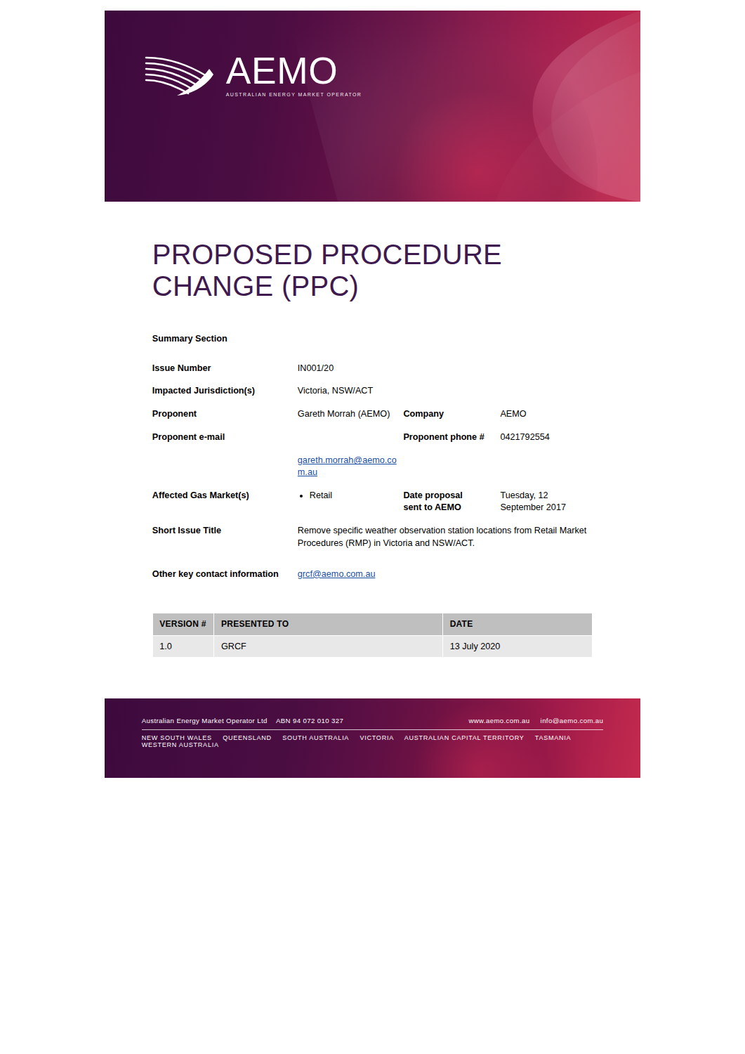AEMO
AUSTRALIAN ENERGY MARKET OPERATOR
PROPOSED PROCEDURE
CHANGE (PPC)
Summary Section
| Issue Number | IN001/20 |
| Impacted Jurisdiction(s) | Victoria, NSW/ACT |
| Proponent | Gareth Morrah (AEMO) | Company | AEMO |
| Proponent e-mail | | Proponent phone # | 0421792554 |
| | gareth.morrah@aemo.com.au | | |
| Affected Gas Market(s) | Retail | Date proposal sent to AEMO | Tuesday, 12 September 2017 |
| Short Issue Title | Remove specific weather observation station locations from Retail Market Procedures (RMP) in Victoria and NSW/ACT. |
| Other key contact information | grcf@aemo.com.au |
| VERSION # | PRESENTED TO | DATE |
| --- | --- | --- |
| 1.0 | GRCF | 13 July 2020 |
Australian Energy Market Operator Ltd ABN 94 072 010 327
www.aemo.com.au info@aemo.com.au
NEW SOUTH WALES QUEENSLAND SOUTH AUSTRALIA VICTORIA AUSTRALIAN CAPITAL TERRITORY TASMANIA WESTERN AUSTRALIA